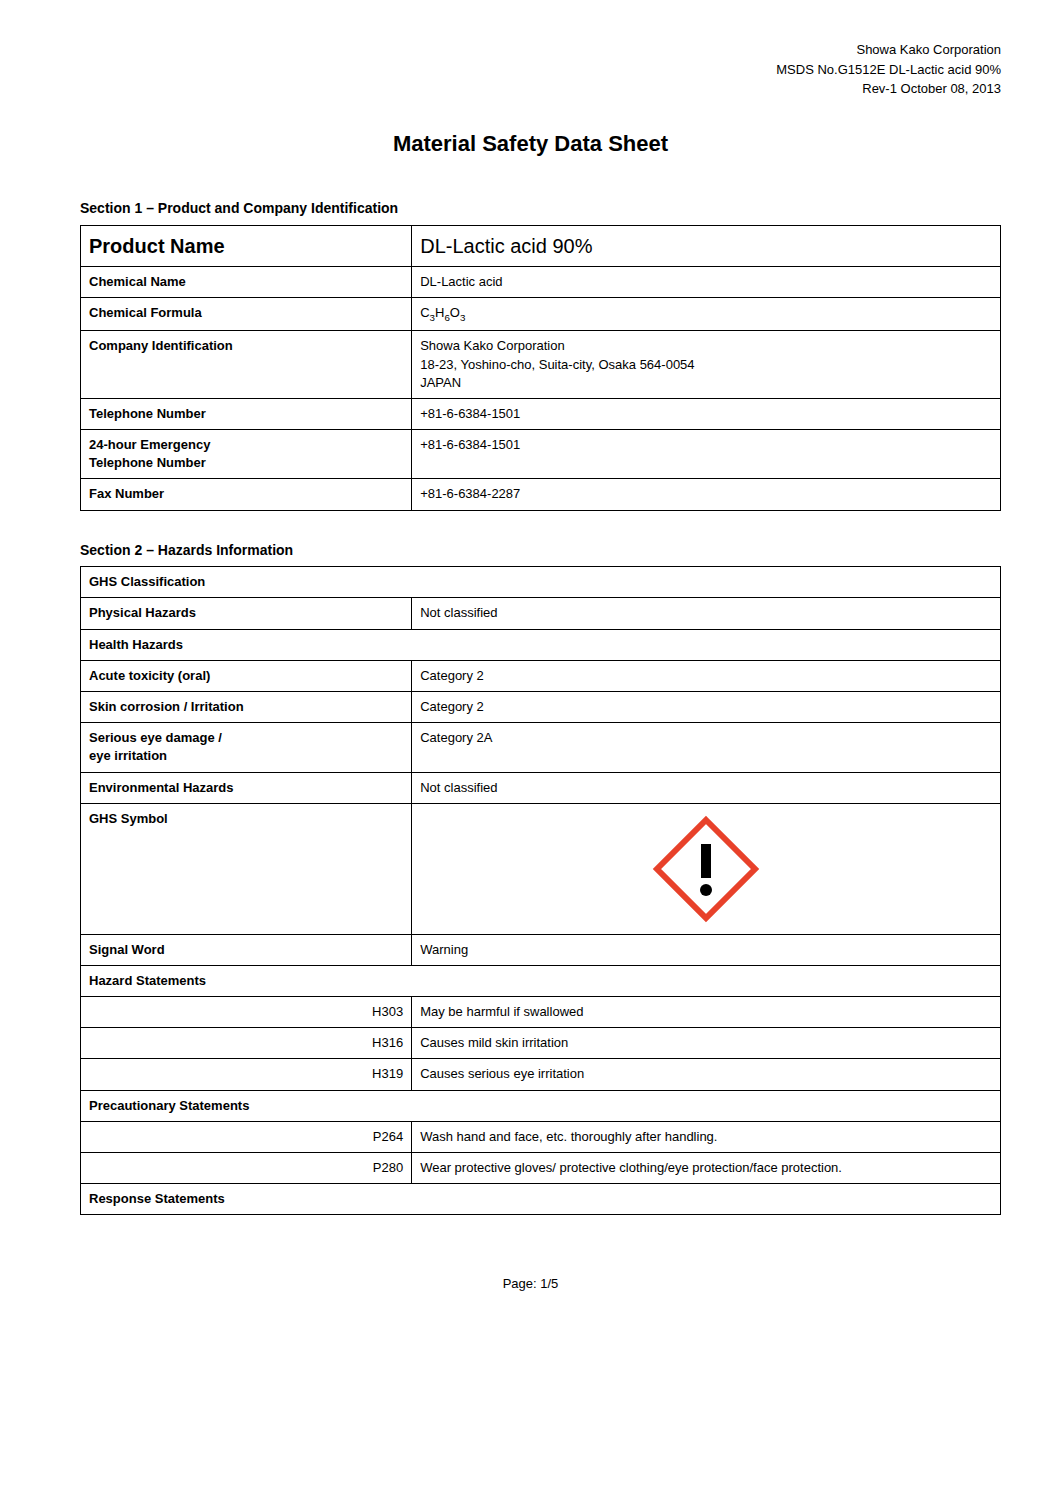Showa Kako Corporation
MSDS No.G1512E DL-Lactic acid 90%
Rev-1 October 08, 2013
Material Safety Data Sheet
Section 1 – Product and Company Identification
| Product Name | DL-Lactic acid 90% |
| Chemical Name | DL-Lactic acid |
| Chemical Formula | C 3 H 6 O 3 |
| Company Identification | Showa Kako Corporation 18-23, Yoshino-cho, Suita-city, Osaka 564-0054 JAPAN |
| Telephone Number | +81-6-6384-1501 |
| 24-hour Emergency Telephone Number | +81-6-6384-1501 |
| Fax Number | +81-6-6384-2287 |
Section 2 – Hazards Information
| GHS Classification |
| Physical Hazards | Not classified |
| Health Hazards |
| Acute toxicity (oral) | Category 2 |
| Skin corrosion / Irritation | Category 2 |
| Serious eye damage / eye irritation | Category 2A |
| Environmental Hazards | Not classified |
| GHS Symbol | |
| Signal Word | Warning |
| Hazard Statements |
| H303 | May be harmful if swallowed |
| H316 | Causes mild skin irritation |
| H319 | Causes serious eye irritation |
| Precautionary Statements |
| P264 | Wash hand and face, etc. thoroughly after handling. |
| P280 | Wear protective gloves/ protective clothing/eye protection/face protection. |
| Response Statements |
Page: 1/5